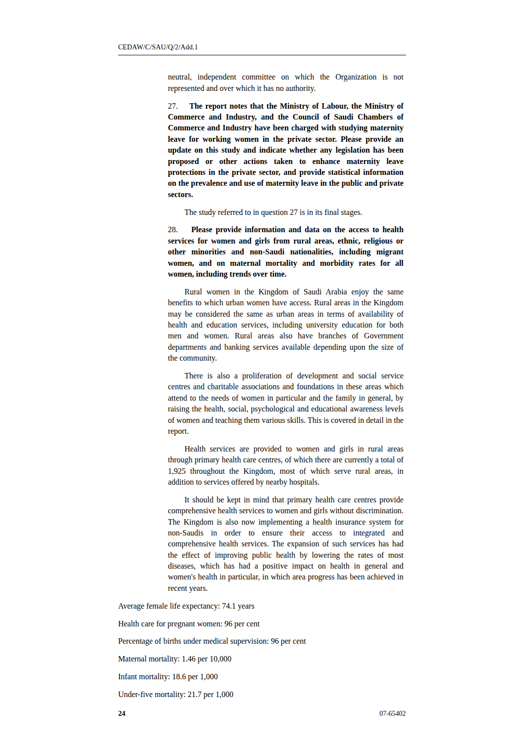CEDAW/C/SAU/Q/2/Add.1
neutral, independent committee on which the Organization is not represented and over which it has no authority.
27. The report notes that the Ministry of Labour, the Ministry of Commerce and Industry, and the Council of Saudi Chambers of Commerce and Industry have been charged with studying maternity leave for working women in the private sector. Please provide an update on this study and indicate whether any legislation has been proposed or other actions taken to enhance maternity leave protections in the private sector, and provide statistical information on the prevalence and use of maternity leave in the public and private sectors.
The study referred to in question 27 is in its final stages.
28. Please provide information and data on the access to health services for women and girls from rural areas, ethnic, religious or other minorities and non-Saudi nationalities, including migrant women, and on maternal mortality and morbidity rates for all women, including trends over time.
Rural women in the Kingdom of Saudi Arabia enjoy the same benefits to which urban women have access. Rural areas in the Kingdom may be considered the same as urban areas in terms of availability of health and education services, including university education for both men and women. Rural areas also have branches of Government departments and banking services available depending upon the size of the community.
There is also a proliferation of development and social service centres and charitable associations and foundations in these areas which attend to the needs of women in particular and the family in general, by raising the health, social, psychological and educational awareness levels of women and teaching them various skills. This is covered in detail in the report.
Health services are provided to women and girls in rural areas through primary health care centres, of which there are currently a total of 1,925 throughout the Kingdom, most of which serve rural areas, in addition to services offered by nearby hospitals.
It should be kept in mind that primary health care centres provide comprehensive health services to women and girls without discrimination. The Kingdom is also now implementing a health insurance system for non-Saudis in order to ensure their access to integrated and comprehensive health services. The expansion of such services has had the effect of improving public health by lowering the rates of most diseases, which has had a positive impact on health in general and women's health in particular, in which area progress has been achieved in recent years.
Average female life expectancy: 74.1 years
Health care for pregnant women: 96 per cent
Percentage of births under medical supervision: 96 per cent
Maternal mortality: 1.46 per 10,000
Infant mortality: 18.6 per 1,000
Under-five mortality: 21.7 per 1,000
24 07-65402